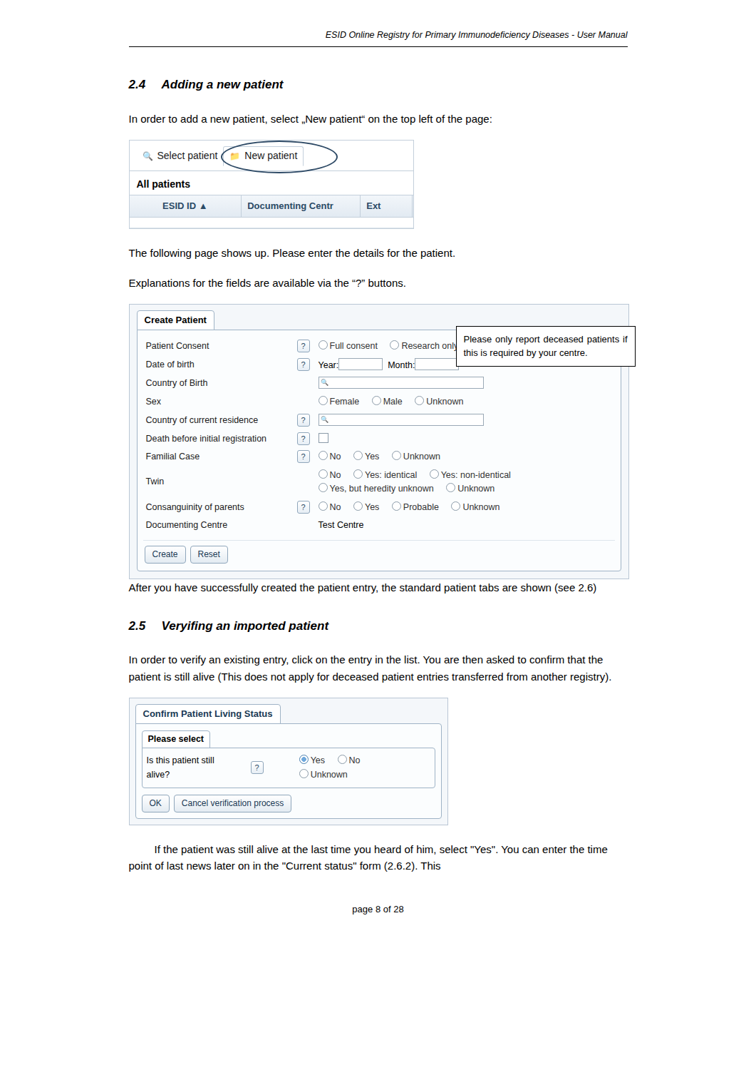ESID Online Registry for Primary Immunodeficiency Diseases - User Manual
2.4 Adding a new patient
In order to add a new patient, select „New patient“ on the top left of the page:
🔍 Select patient
📁 New patient
All patients
ESID ID ▲
Documenting Centr
Ext
The following page shows up. Please enter the details for the patient.
Explanations for the fields are available via the “?” buttons.
Create Patient
| Patient Consent | ? | Full consent Research only Not applicable (deceased) |
| Date of birth | ? | Year: Month: |
| Country of Birth | | |
| Sex | | Female Male Unknown |
| Country of current residence | ? | |
| Death before initial registration | ? | |
| Familial Case | ? | No Yes Unknown |
| Twin | | No Yes: identical Yes: non-identical Yes, but heredity unknown Unknown |
| Consanguinity of parents | ? | No Yes Probable Unknown |
| Documenting Centre | | Test Centre |
Create Reset
Please only report deceased patients if this is required by your centre.
After you have successfully created the patient entry, the standard patient tabs are shown (see 2.6)
2.5 Veryifing an imported patient
In order to verify an existing entry, click on the entry in the list. You are then asked to confirm that the patient is still alive (This does not apply for deceased patient entries transferred from another registry).
Confirm Patient Living Status
Please select
Is this patient still alive? ? Yes No Unknown
OK Cancel verification process
If the patient was still alive at the last time you heard of him, select "Yes". You can enter the time point of last news later on in the "Current status" form (2.6.2). This
page 8 of 28